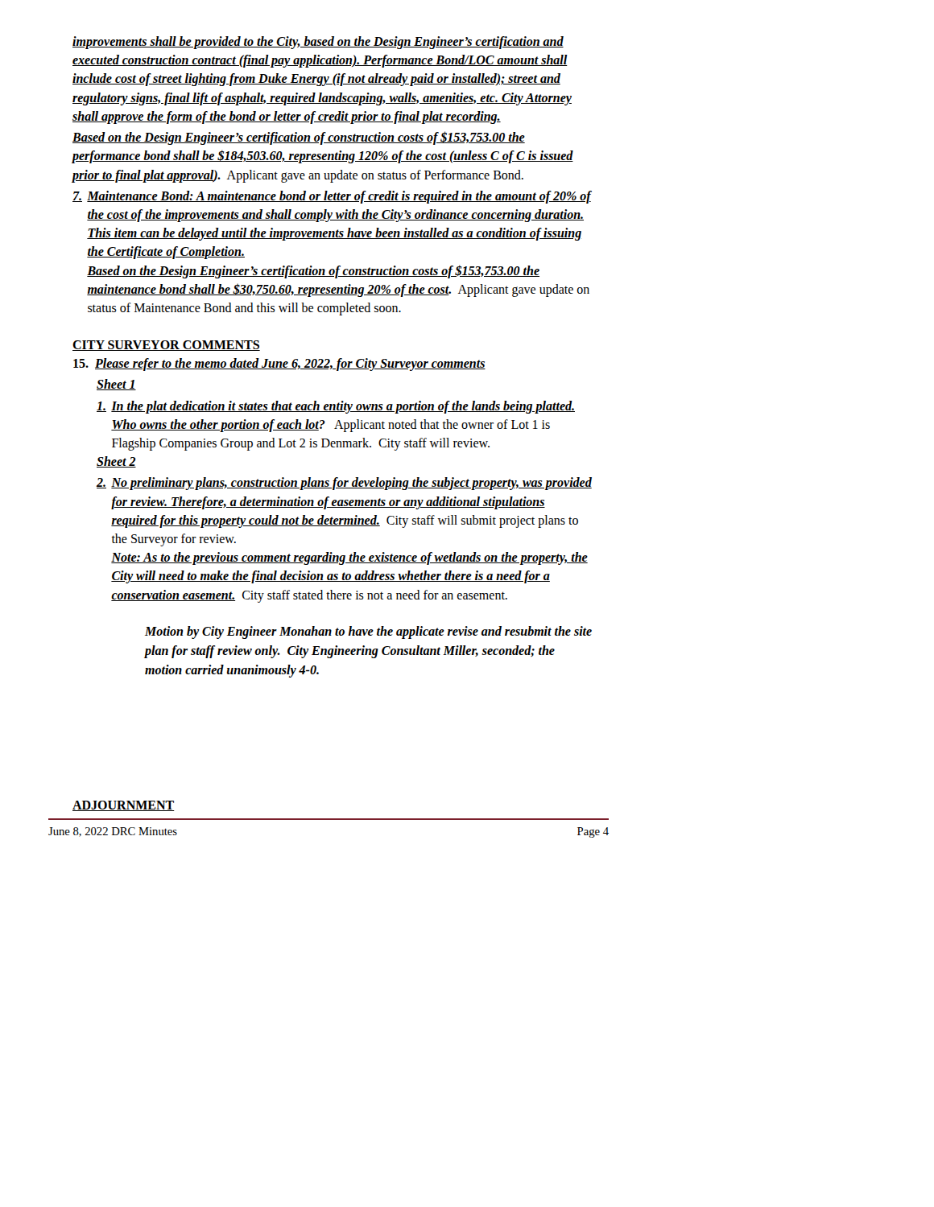improvements shall be provided to the City, based on the Design Engineer’s certification and executed construction contract (final pay application). Performance Bond/LOC amount shall include cost of street lighting from Duke Energy (if not already paid or installed); street and regulatory signs, final lift of asphalt, required landscaping, walls, amenities, etc. City Attorney shall approve the form of the bond or letter of credit prior to final plat recording.
Based on the Design Engineer’s certification of construction costs of $153,753.00 the performance bond shall be $184,503.60, representing 120% of the cost (unless C of C is issued prior to final plat approval). Applicant gave an update on status of Performance Bond.
7. Maintenance Bond: A maintenance bond or letter of credit is required in the amount of 20% of the cost of the improvements and shall comply with the City’s ordinance concerning duration. This item can be delayed until the improvements have been installed as a condition of issuing the Certificate of Completion.
Based on the Design Engineer’s certification of construction costs of $153,753.00 the maintenance bond shall be $30,750.60, representing 20% of the cost. Applicant gave update on status of Maintenance Bond and this will be completed soon.
CITY SURVEYOR COMMENTS
15. Please refer to the memo dated June 6, 2022, for City Surveyor comments
Sheet 1
1. In the plat dedication it states that each entity owns a portion of the lands being platted. Who owns the other portion of each lot? Applicant noted that the owner of Lot 1 is Flagship Companies Group and Lot 2 is Denmark. City staff will review.
Sheet 2
2. No preliminary plans, construction plans for developing the subject property, was provided for review. Therefore, a determination of easements or any additional stipulations required for this property could not be determined. City staff will submit project plans to the Surveyor for review.
Note: As to the previous comment regarding the existence of wetlands on the property, the City will need to make the final decision as to address whether there is a need for a conservation easement. City staff stated there is not a need for an easement.
Motion by City Engineer Monahan to have the applicate revise and resubmit the site plan for staff review only. City Engineering Consultant Miller, seconded; the motion carried unanimously 4-0.
ADJOURNMENT
June 8, 2022 DRC Minutes Page 4